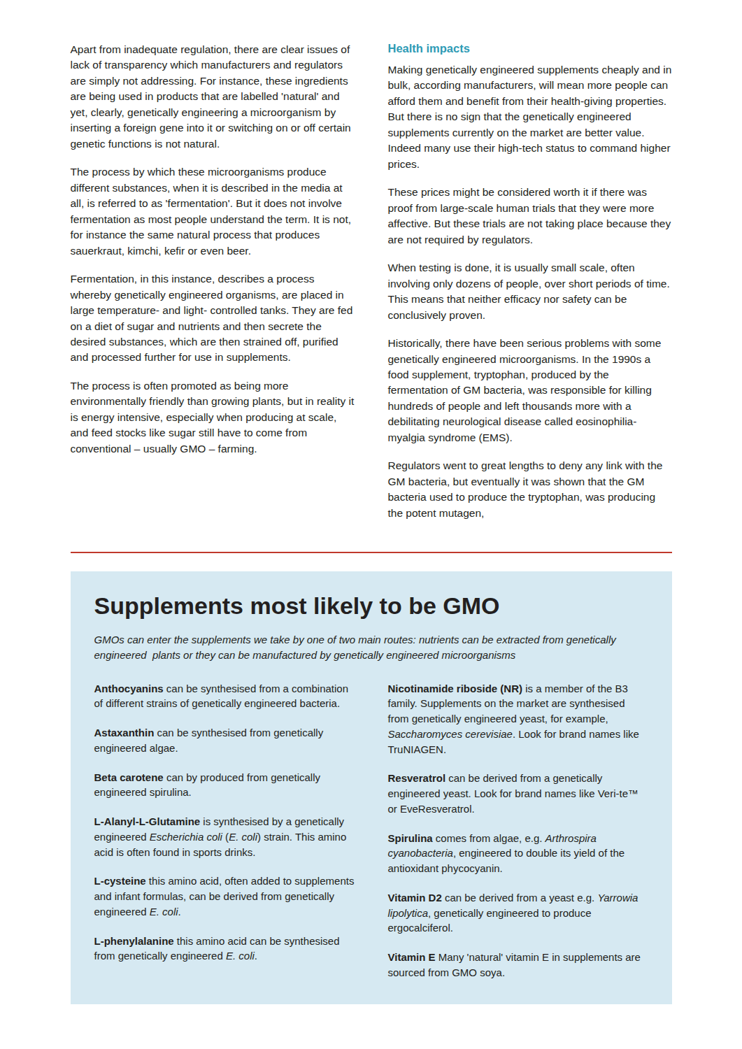Apart from inadequate regulation, there are clear issues of lack of transparency which manufacturers and regulators are simply not addressing. For instance, these ingredients are being used in products that are labelled 'natural' and yet, clearly, genetically engineering a microorganism by inserting a foreign gene into it or switching on or off certain genetic functions is not natural.
The process by which these microorganisms produce different substances, when it is described in the media at all, is referred to as 'fermentation'. But it does not involve fermentation as most people understand the term. It is not, for instance the same natural process that produces sauerkraut, kimchi, kefir or even beer.
Fermentation, in this instance, describes a process whereby genetically engineered organisms, are placed in large temperature- and light- controlled tanks. They are fed on a diet of sugar and nutrients and then secrete the desired substances, which are then strained off, purified and processed further for use in supplements.
The process is often promoted as being more environmentally friendly than growing plants, but in reality it is energy intensive, especially when producing at scale, and feed stocks like sugar still have to come from conventional – usually GMO – farming.
Health impacts
Making genetically engineered supplements cheaply and in bulk, according manufacturers, will mean more people can afford them and benefit from their health-giving properties. But there is no sign that the genetically engineered supplements currently on the market are better value. Indeed many use their high-tech status to command higher prices.
These prices might be considered worth it if there was proof from large-scale human trials that they were more affective. But these trials are not taking place because they are not required by regulators.
When testing is done, it is usually small scale, often involving only dozens of people, over short periods of time. This means that neither efficacy nor safety can be conclusively proven.
Historically, there have been serious problems with some genetically engineered microorganisms. In the 1990s a food supplement, tryptophan, produced by the fermentation of GM bacteria, was responsible for killing hundreds of people and left thousands more with a debilitating neurological disease called eosinophilia-myalgia syndrome (EMS).
Regulators went to great lengths to deny any link with the GM bacteria, but eventually it was shown that the GM bacteria used to produce the tryptophan, was producing the potent mutagen,
Supplements most likely to be GMO
GMOs can enter the supplements we take by one of two main routes: nutrients can be extracted from genetically engineered plants or they can be manufactured by genetically engineered microorganisms
Anthocyanins can be synthesised from a combination of different strains of genetically engineered bacteria.
Astaxanthin can be synthesised from genetically engineered algae.
Beta carotene can by produced from genetically engineered spirulina.
L-Alanyl-L-Glutamine is synthesised by a genetically engineered Escherichia coli (E. coli) strain. This amino acid is often found in sports drinks.
L-cysteine this amino acid, often added to supplements and infant formulas, can be derived from genetically engineered E. coli.
L-phenylalanine this amino acid can be synthesised from genetically engineered E. coli.
Nicotinamide riboside (NR) is a member of the B3 family. Supplements on the market are synthesised from genetically engineered yeast, for example, Saccharomyces cerevisiae. Look for brand names like TruNIAGEN.
Resveratrol can be derived from a genetically engineered yeast. Look for brand names like Veri-te™ or EveResveratrol.
Spirulina comes from algae, e.g. Arthrospira cyanobacteria, engineered to double its yield of the antioxidant phycocyanin.
Vitamin D2 can be derived from a yeast e.g. Yarrowia lipolytica, genetically engineered to produce ergocalciferol.
Vitamin E Many 'natural' vitamin E in supplements are sourced from GMO soya.